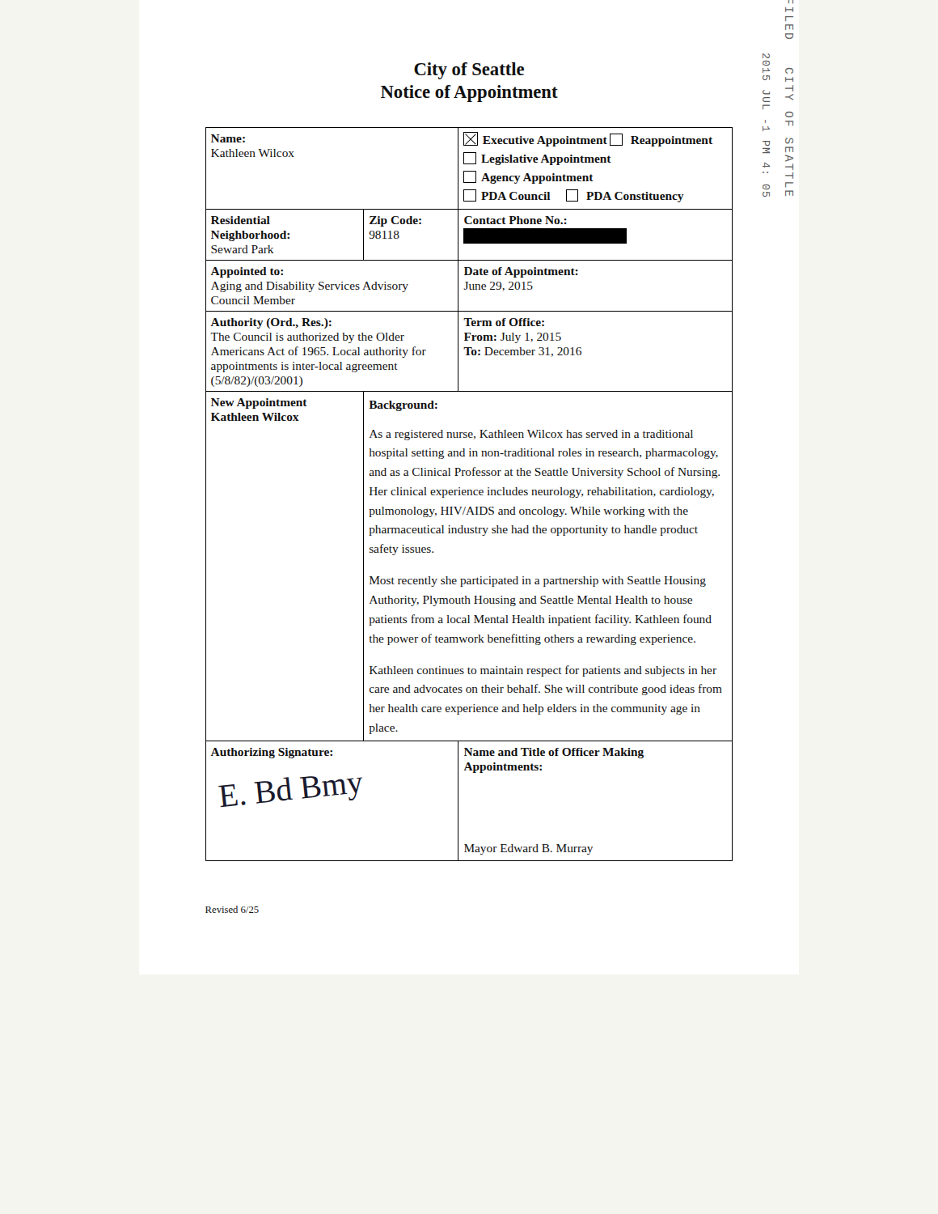City of SeattleNotice of Appointment
2015 JUL -1 PM 4: 05
CITY CLERK FILED CITY OF SEATTLE
| Name: Kathleen Wilcox | Executive Appointment Reappointment Legislative Appointment Agency Appointment PDA Council PDA Constituency |
| Residential Neighborhood: Seward Park | Zip Code: 98118 | Contact Phone No.: |
| Appointed to: Aging and Disability Services Advisory Council Member | Date of Appointment: June 29, 2015 |
| Authority (Ord., Res.): The Council is authorized by the Older Americans Act of 1965. Local authority for appointments is inter-local agreement (5/8/82)/(03/2001) | Term of Office: From: July 1, 2015 To: December 31, 2016 |
| New Appointment Kathleen Wilcox | Background: As a registered nurse, Kathleen Wilcox has served in a traditional hospital setting and in non-traditional roles in research, pharmacology, and as a Clinical Professor at the Seattle University School of Nursing. Her clinical experience includes neurology, rehabilitation, cardiology, pulmonology, HIV/AIDS and oncology. While working with the pharmaceutical industry she had the opportunity to handle product safety issues. Most recently she participated in a partnership with Seattle Housing Authority, Plymouth Housing and Seattle Mental Health to house patients from a local Mental Health inpatient facility. Kathleen found the power of teamwork benefitting others a rewarding experience. Kathleen continues to maintain respect for patients and subjects in her care and advocates on their behalf. She will contribute good ideas from her health care experience and help elders in the community age in place. |
| Authorizing Signature: E. Bd Bmy | Name and Title of Officer Making Appointments: Mayor Edward B. Murray |
Revised 6/25